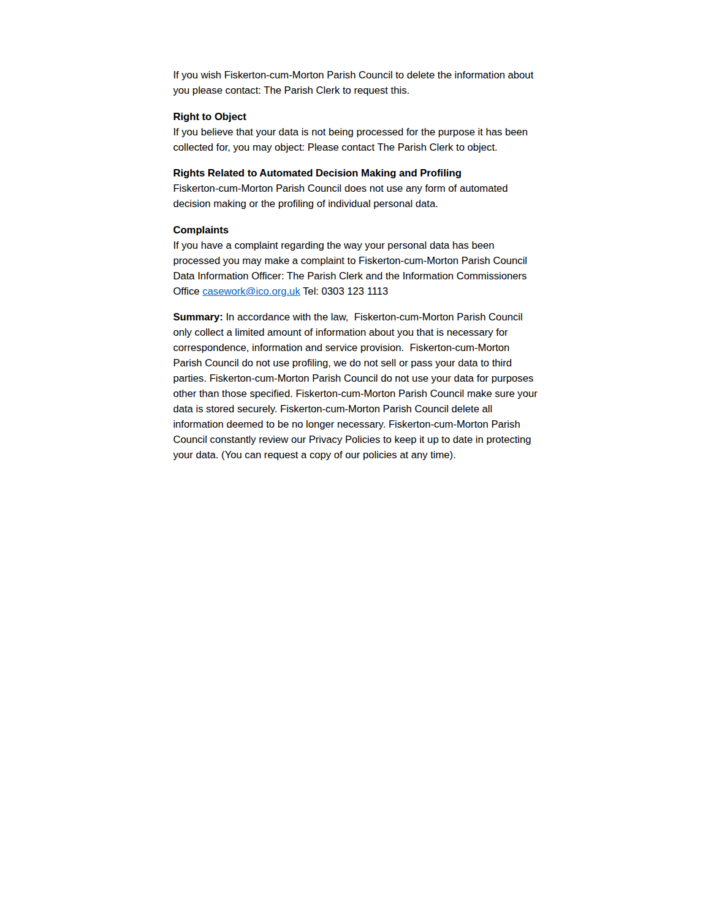If you wish Fiskerton-cum-Morton Parish Council to delete the information about you please contact: The Parish Clerk to request this.
Right to Object
If you believe that your data is not being processed for the purpose it has been collected for, you may object: Please contact The Parish Clerk to object.
Rights Related to Automated Decision Making and Profiling
Fiskerton-cum-Morton Parish Council does not use any form of automated decision making or the profiling of individual personal data.
Complaints
If you have a complaint regarding the way your personal data has been processed you may make a complaint to Fiskerton-cum-Morton Parish Council Data Information Officer: The Parish Clerk and the Information Commissioners Office casework@ico.org.uk Tel: 0303 123 1113
Summary: In accordance with the law, Fiskerton-cum-Morton Parish Council only collect a limited amount of information about you that is necessary for correspondence, information and service provision. Fiskerton-cum-Morton Parish Council do not use profiling, we do not sell or pass your data to third parties. Fiskerton-cum-Morton Parish Council do not use your data for purposes other than those specified. Fiskerton-cum-Morton Parish Council make sure your data is stored securely. Fiskerton-cum-Morton Parish Council delete all information deemed to be no longer necessary. Fiskerton-cum-Morton Parish Council constantly review our Privacy Policies to keep it up to date in protecting your data. (You can request a copy of our policies at any time).